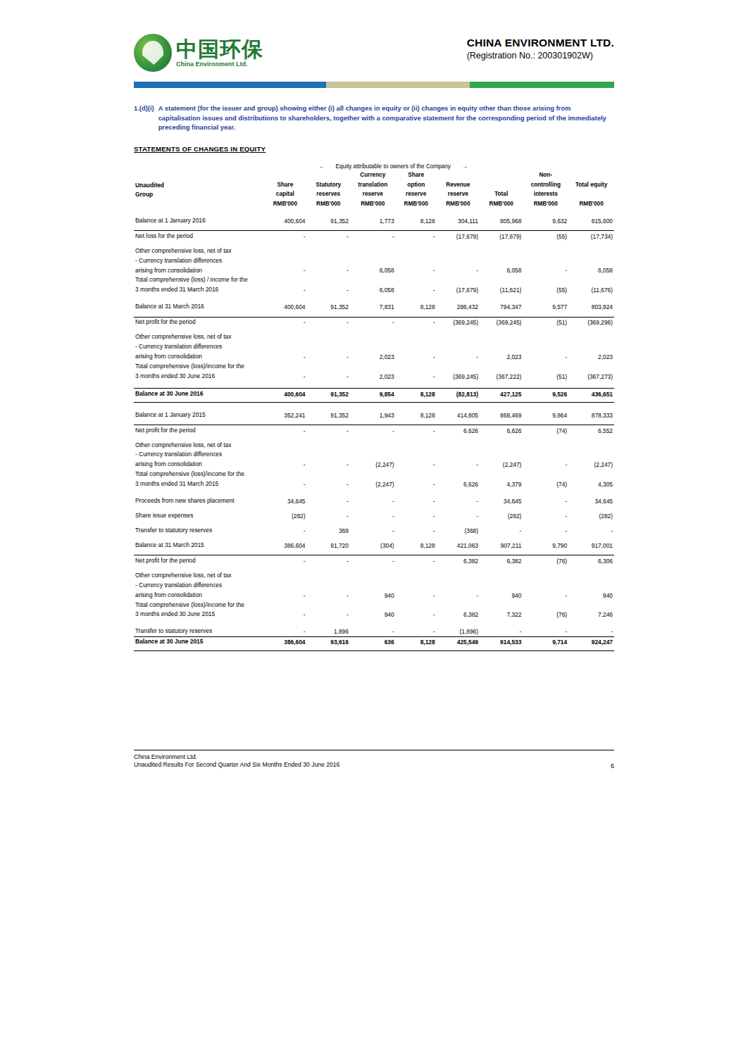中国环保
China Environment Ltd.
CHINA ENVIRONMENT LTD.
(Registration No.: 200301902W)
1.(d)(i)
A statement (for the issuer and group) showing either (i) all changes in equity or (ii) changes in equity other than those arising from capitalisation issues and distributions to shareholders, together with a comparative statement for the corresponding period of the immediately preceding financial year.
STATEMENTS OF CHANGES IN EQUITY
| | ← Equity attributable to owners of the Company → | | |
| | | | Currency | Share | | | Non- | |
| Unaudited | Share | Statutory | translation | option | Revenue | | controlling | Total equity |
| Group | capital | reserves | reserve | reserve | reserve | Total | interests | |
| | RMB'000 | RMB'000 | RMB'000 | RMB'000 | RMB'000 | RMB'000 | RMB'000 | RMB'000 |
| Balance at 1 January 2016 | 400,604 | 91,352 | 1,773 | 8,128 | 304,111 | 805,968 | 9,632 | 815,600 |
| Net loss for the period | - | - | - | - | (17,679) | (17,679) | (55) | (17,734) |
| Other comprehensive loss, net of tax | |
| - Currency translation differences | |
| arising from consolidation | - | - | 6,058 | - | - | 6,058 | - | 6,058 |
| Total comprehensive (loss) / income for the | |
| 3 months ended 31 March 2016 | - | - | 6,058 | - | (17,679) | (11,621) | (55) | (11,676) |
| Balance at 31 March 2016 | 400,604 | 91,352 | 7,831 | 8,128 | 286,432 | 794,347 | 9,577 | 803,924 |
| Net profit for the period | - | - | - | - | (369,245) | (369,245) | (51) | (369,296) |
| Other comprehensive loss, net of tax | |
| - Currency translation differences | |
| arising from consolidation | - | - | 2,023 | - | - | 2,023 | - | 2,023 |
| Total comprehensive (loss)/income for the | |
| 3 months ended 30 June 2016 | - | - | 2,023 | - | (369,245) | (367,222) | (51) | (367,273) |
| Balance at 30 June 2016 | 400,604 | 91,352 | 9,854 | 8,128 | (82,813) | 427,125 | 9,526 | 436,651 |
| Balance at 1 January 2015 | 352,241 | 91,352 | 1,943 | 8,128 | 414,805 | 868,469 | 9,864 | 878,333 |
| Net profit for the period | - | - | - | - | 6,626 | 6,626 | (74) | 6,552 |
| Other comprehensive loss, net of tax | |
| - Currency translation differences | |
| arising from consolidation | - | - | (2,247) | - | - | (2,247) | - | (2,247) |
| Total comprehensive (loss)/income for the | |
| 3 months ended 31 March 2015 | - | - | (2,247) | - | 6,626 | 4,379 | (74) | 4,305 |
| Proceeds from new shares placement | 34,645 | - | - | - | - | 34,645 | - | 34,645 |
| Share issue expenses | (282) | - | - | - | - | (282) | - | (282) |
| Transfer to statutory reserves | - | 368 | - | - | (368) | - | - | - |
| Balance at 31 March 2015 | 386,604 | 91,720 | (304) | 8,128 | 421,063 | 907,211 | 9,790 | 917,001 |
| Net profit for the period | - | - | - | - | 6,382 | 6,382 | (76) | 6,306 |
| Other comprehensive loss, net of tax | |
| - Currency translation differences | |
| arising from consolidation | - | - | 940 | - | - | 940 | - | 940 |
| Total comprehensive (loss)/income for the | |
| 3 months ended 30 June 2015 | - | - | 940 | - | 6,382 | 7,322 | (76) | 7,246 |
| Transfer to statutory reserves | - | 1,896 | - | - | (1,896) | - | - | - |
| Balance at 30 June 2015 | 386,604 | 93,616 | 636 | 8,128 | 425,549 | 914,533 | 9,714 | 924,247 |
China Environment Ltd.
Unaudited Results For Second Quarter And Six Months Ended 30 June 2016
6